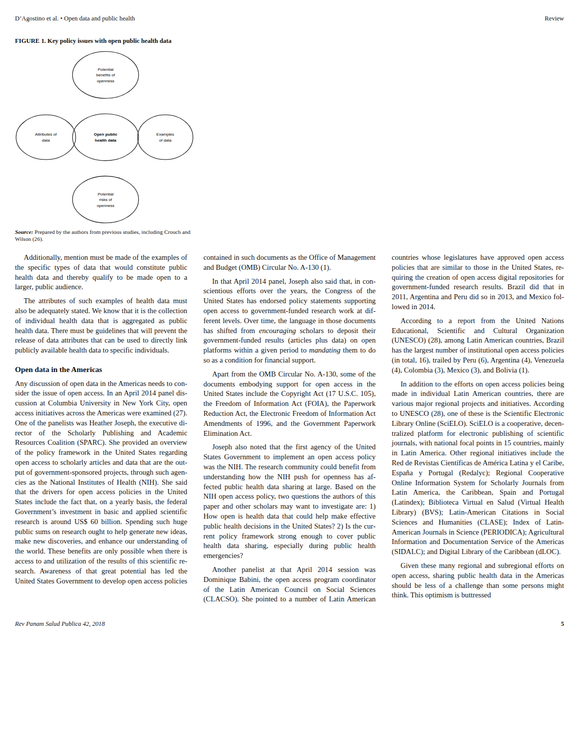D’Agostino et al. • Open data and public health
Review
FIGURE 1. Key policy issues with open public health data
Potential benefits of openness Attributes of data Open public health data Examples of data Potential risks of openness
Source: Prepared by the authors from previous studies, including Crouch and Wilson (26).
Additionally, mention must be made of the examples of the specific types of data that would constitute public health data and thereby qualify to be made open to a larger, public audience.
The attributes of such examples of health data must also be adequately stated. We know that it is the collection of individual health data that is aggregated as public health data. There must be guidelines that will prevent the release of data attributes that can be used to directly link publicly available health data to specific individuals.
Open data in the Americas
Any discussion of open data in the Americas needs to consider the issue of open access. In an April 2014 panel discussion at Columbia University in New York City, open access initiatives across the Americas were examined (27). One of the panelists was Heather Joseph, the executive director of the Scholarly Publishing and Academic Resources Coalition (SPARC). She provided an overview of the policy framework in the United States regarding open access to scholarly articles and data that are the output of government-sponsored projects, through such agencies as the National Institutes of Health (NIH). She said that the drivers for open access policies in the United States include the fact that, on a yearly basis, the federal Government’s investment in basic and applied scientific research is around US$ 60 billion. Spending such huge public sums on research ought to help generate new ideas, make new discoveries, and enhance our understanding of the world. These benefits are only possible when there is access to and utilization of the results of this scientific research. Awareness of that great potential has led the United States Government to develop open access policies contained in such documents as the Office of Management and Budget (OMB) Circular No. A-130 (1).
In that April 2014 panel, Joseph also said that, in conscientious efforts over the years, the Congress of the United States has endorsed policy statements supporting open access to government-funded research work at different levels. Over time, the language in those documents has shifted from encouraging scholars to deposit their government-funded results (articles plus data) on open platforms within a given period to mandating them to do so as a condition for financial support.
Apart from the OMB Circular No. A-130, some of the documents embodying support for open access in the United States include the Copyright Act (17 U.S.C. 105), the Freedom of Information Act (FOIA), the Paperwork Reduction Act, the Electronic Freedom of Information Act Amendments of 1996, and the Government Paperwork Elimination Act.
Joseph also noted that the first agency of the United States Government to implement an open access policy was the NIH. The research community could benefit from understanding how the NIH push for openness has affected public health data sharing at large. Based on the NIH open access policy, two questions the authors of this paper and other scholars may want to investigate are: 1) How open is health data that could help make effective public health decisions in the United States? 2) Is the current policy framework strong enough to cover public health data sharing, especially during public health emergencies?
Another panelist at that April 2014 session was Dominique Babini, the open access program coordinator of the Latin American Council on Social Sciences (CLACSO). She pointed to a number of Latin American countries whose legislatures have approved open access policies that are similar to those in the United States, requiring the creation of open access digital repositories for government-funded research results. Brazil did that in 2011, Argentina and Peru did so in 2013, and Mexico followed in 2014.
According to a report from the United Nations Educational, Scientific and Cultural Organization (UNESCO) (28), among Latin American countries, Brazil has the largest number of institutional open access policies (in total, 16), trailed by Peru (6), Argentina (4), Venezuela (4), Colombia (3), Mexico (3), and Bolivia (1).
In addition to the efforts on open access policies being made in individual Latin American countries, there are various major regional projects and initiatives. According to UNESCO (28), one of these is the Scientific Electronic Library Online (SciELO). SciELO is a cooperative, decentralized platform for electronic publishing of scientific journals, with national focal points in 15 countries, mainly in Latin America. Other regional initiatives include the Red de Revistas Científicas de América Latina y el Caribe, España y Portugal (Redalyc); Regional Cooperative Online Information System for Scholarly Journals from Latin America, the Caribbean, Spain and Portugal (Latindex); Biblioteca Virtual en Salud (Virtual Health Library) (BVS); Latin-American Citations in Social Sciences and Humanities (CLASE); Index of Latin-American Journals in Science (PERIODICA); Agricultural Information and Documentation Service of the Americas (SIDALC); and Digital Library of the Caribbean (dLOC).
Given these many regional and subregional efforts on open access, sharing public health data in the Americas should be less of a challenge than some persons might think. This optimism is buttressed
Rev Panam Salud Publica 42, 2018
5